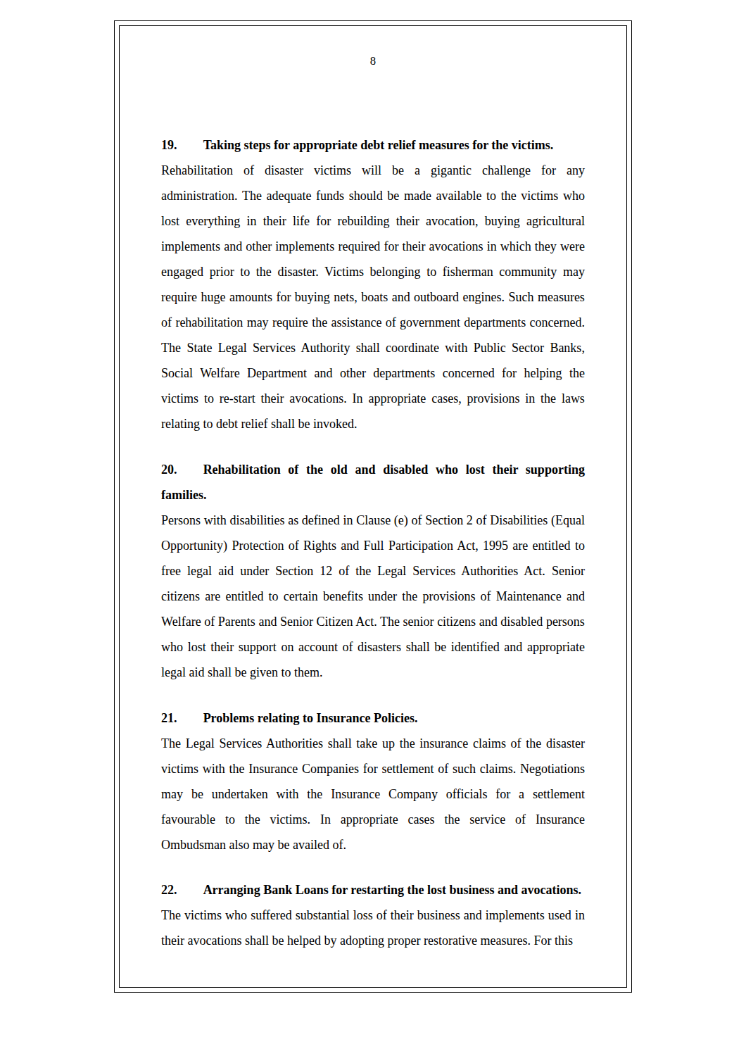8
19. Taking steps for appropriate debt relief measures for the victims.
Rehabilitation of disaster victims will be a gigantic challenge for any administration. The adequate funds should be made available to the victims who lost everything in their life for rebuilding their avocation, buying agricultural implements and other implements required for their avocations in which they were engaged prior to the disaster. Victims belonging to fisherman community may require huge amounts for buying nets, boats and outboard engines. Such measures of rehabilitation may require the assistance of government departments concerned. The State Legal Services Authority shall coordinate with Public Sector Banks, Social Welfare Department and other departments concerned for helping the victims to re-start their avocations. In appropriate cases, provisions in the laws relating to debt relief shall be invoked.
20. Rehabilitation of the old and disabled who lost their supporting families.
Persons with disabilities as defined in Clause (e) of Section 2 of Disabilities (Equal Opportunity) Protection of Rights and Full Participation Act, 1995 are entitled to free legal aid under Section 12 of the Legal Services Authorities Act. Senior citizens are entitled to certain benefits under the provisions of Maintenance and Welfare of Parents and Senior Citizen Act. The senior citizens and disabled persons who lost their support on account of disasters shall be identified and appropriate legal aid shall be given to them.
21. Problems relating to Insurance Policies.
The Legal Services Authorities shall take up the insurance claims of the disaster victims with the Insurance Companies for settlement of such claims. Negotiations may be undertaken with the Insurance Company officials for a settlement favourable to the victims. In appropriate cases the service of Insurance Ombudsman also may be availed of.
22. Arranging Bank Loans for restarting the lost business and avocations.
The victims who suffered substantial loss of their business and implements used in their avocations shall be helped by adopting proper restorative measures. For this